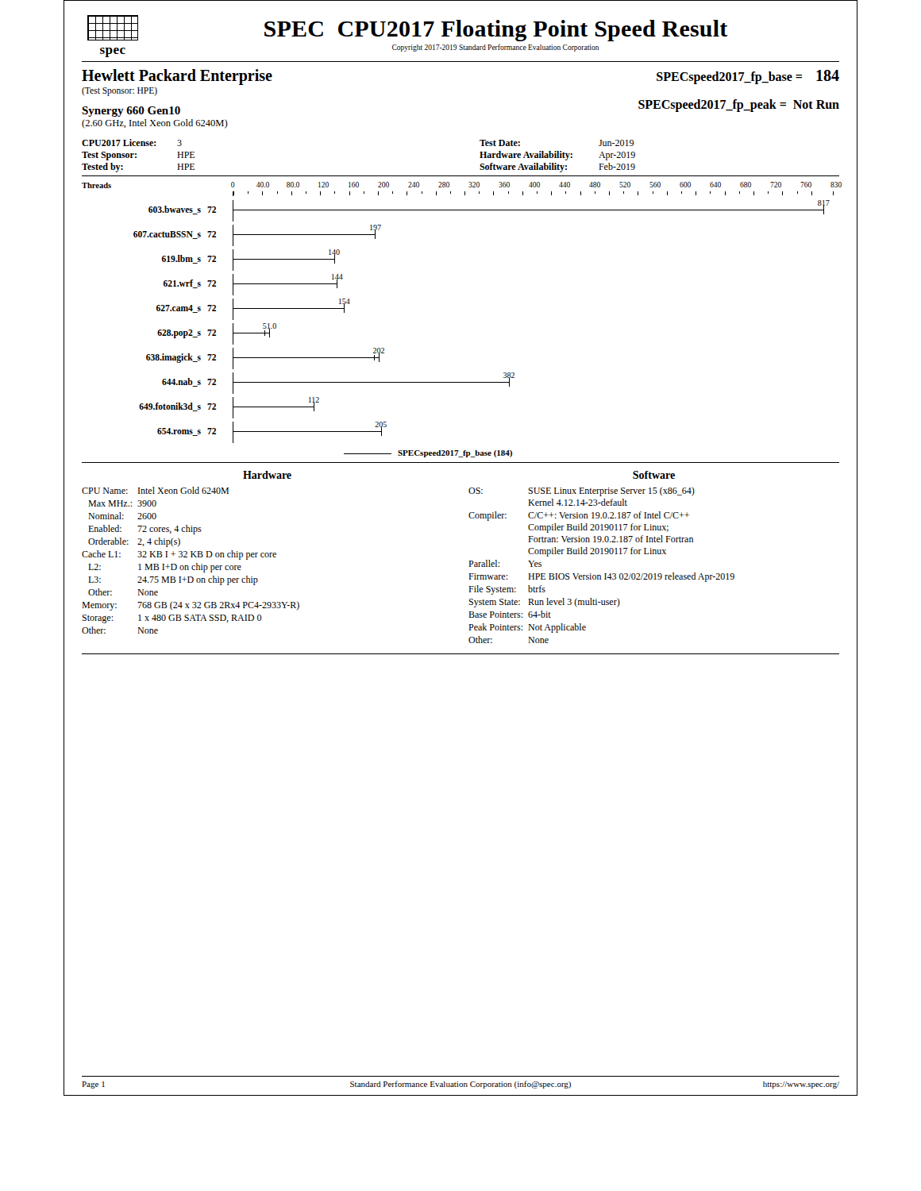spec
SPEC CPU2017 Floating Point Speed Result
Copyright 2017-2019 Standard Performance Evaluation Corporation
Hewlett Packard Enterprise
(Test Sponsor: HPE)
Synergy 660 Gen10
(2.60 GHz, Intel Xeon Gold 6240M)
SPECspeed2017_fp_base = 184
SPECspeed2017_fp_peak = Not Run
CPU2017 License: 3
Test Sponsor: HPE
Tested by: HPE
Test Date: Jun-2019
Hardware Availability: Apr-2019
Software Availability: Feb-2019
Threads 0 40.0 80.0 120 160 200 240 280 320 360 400 440 480 520 560 600 640 680 720 760 830
603.bwaves_s 72
817
607.cactuBSSN_s 72
197
619.lbm_s 72
140
621.wrf_s 72
144
627.cam4_s 72
154
628.pop2_s 72
51.0
638.imagick_s 72
202
644.nab_s 72
382
649.fotonik3d_s 72
112
654.roms_s 72
205
SPECspeed2017_fp_base (184)
Hardware
| CPU Name: | Intel Xeon Gold 6240M |
| Max MHz.: | 3900 |
| Nominal: | 2600 |
| Enabled: | 72 cores, 4 chips |
| Orderable: | 2, 4 chip(s) |
| Cache L1: | 32 KB I + 32 KB D on chip per core |
| L2: | 1 MB I+D on chip per core |
| L3: | 24.75 MB I+D on chip per chip |
| Other: | None |
| Memory: | 768 GB (24 x 32 GB 2Rx4 PC4-2933Y-R) |
| Storage: | 1 x 480 GB SATA SSD, RAID 0 |
| Other: | None |
Software
| OS: | SUSE Linux Enterprise Server 15 (x86_64) Kernel 4.12.14-23-default |
| Compiler: | C/C++: Version 19.0.2.187 of Intel C/C++ Compiler Build 20190117 for Linux; Fortran: Version 19.0.2.187 of Intel Fortran Compiler Build 20190117 for Linux |
| Parallel: | Yes |
| Firmware: | HPE BIOS Version I43 02/02/2019 released Apr-2019 |
| File System: | btrfs |
| System State: | Run level 3 (multi-user) |
| Base Pointers: | 64-bit |
| Peak Pointers: | Not Applicable |
| Other: | None |
Page 1
Standard Performance Evaluation Corporation (info@spec.org)
https://www.spec.org/